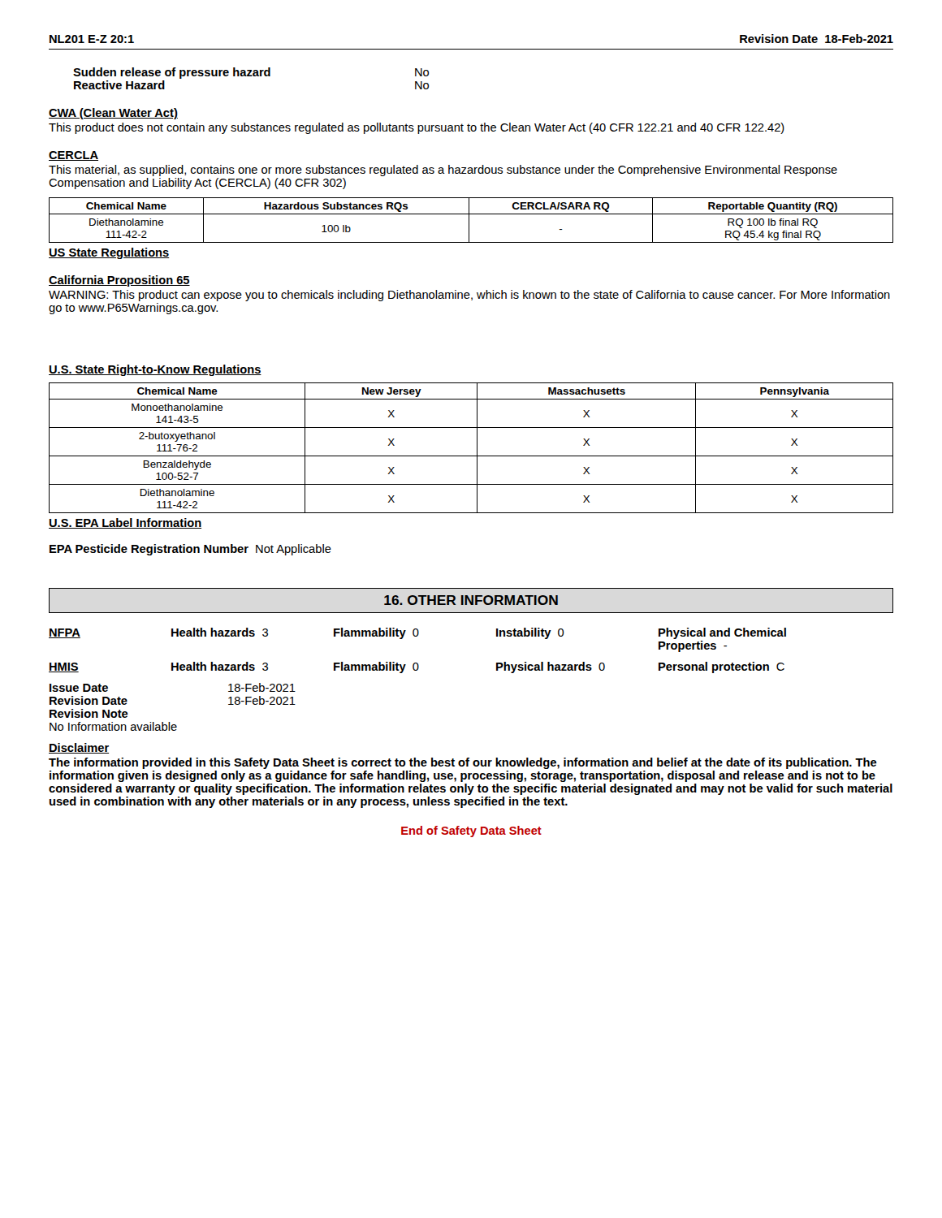NL201 E-Z 20:1
Revision Date 18-Feb-2021
Sudden release of pressure hazard
No
Reactive Hazard
No
CWA (Clean Water Act)
This product does not contain any substances regulated as pollutants pursuant to the Clean Water Act (40 CFR 122.21 and 40 CFR 122.42)
CERCLA
This material, as supplied, contains one or more substances regulated as a hazardous substance under the Comprehensive Environmental Response Compensation and Liability Act (CERCLA) (40 CFR 302)
| Chemical Name | Hazardous Substances RQs | CERCLA/SARA RQ | Reportable Quantity (RQ) |
| --- | --- | --- | --- |
| Diethanolamine 111-42-2 | 100 lb | - | RQ 100 lb final RQ RQ 45.4 kg final RQ |
US State Regulations
California Proposition 65
WARNING: This product can expose you to chemicals including Diethanolamine, which is known to the state of California to cause cancer. For More Information go to www.P65Warnings.ca.gov.
U.S. State Right-to-Know Regulations
| Chemical Name | New Jersey | Massachusetts | Pennsylvania |
| --- | --- | --- | --- |
| Monoethanolamine 141-43-5 | X | X | X |
| 2-butoxyethanol 111-76-2 | X | X | X |
| Benzaldehyde 100-52-7 | X | X | X |
| Diethanolamine 111-42-2 | X | X | X |
U.S. EPA Label Information
EPA Pesticide Registration Number Not Applicable
16. OTHER INFORMATION
NFPA
Health hazards 3
Flammability 0
Instability 0
Physical and Chemical Properties -
HMIS
Health hazards 3
Flammability 0
Physical hazards 0
Personal protection C
Issue Date
18-Feb-2021
Revision Date
18-Feb-2021
Revision Note
No Information available
Disclaimer
The information provided in this Safety Data Sheet is correct to the best of our knowledge, information and belief at the date of its publication. The information given is designed only as a guidance for safe handling, use, processing, storage, transportation, disposal and release and is not to be considered a warranty or quality specification. The information relates only to the specific material designated and may not be valid for such material used in combination with any other materials or in any process, unless specified in the text.
End of Safety Data Sheet